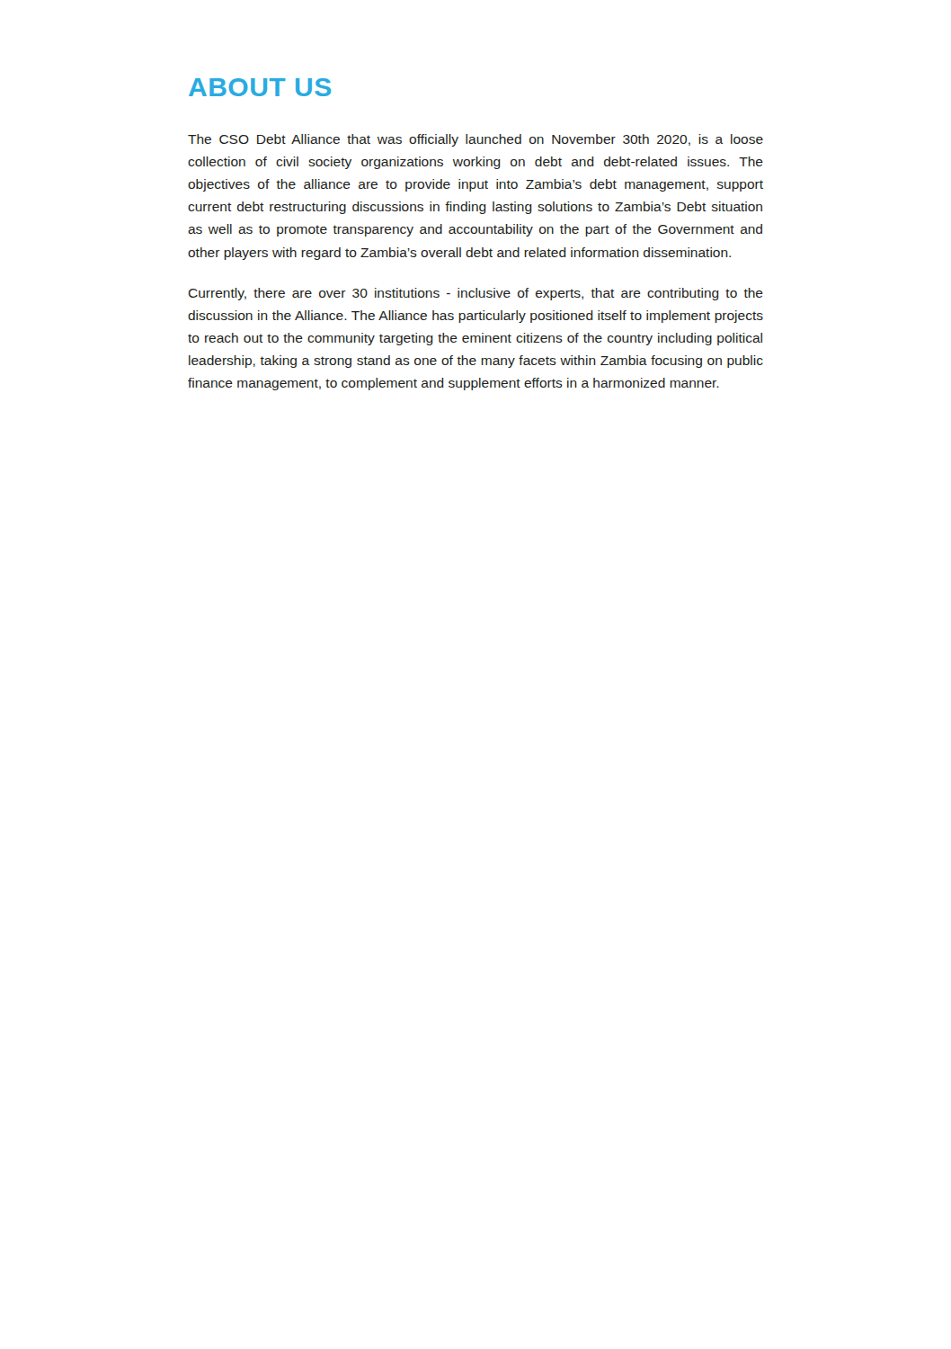ABOUT US
The CSO Debt Alliance that was officially launched on November 30th 2020, is a loose collection of civil society organizations working on debt and debt-related issues. The objectives of the alliance are to provide input into Zambia’s debt management, support current debt restructuring discussions in finding lasting solutions to Zambia’s Debt situation as well as to promote transparency and accountability on the part of the Government and other players with regard to Zambia’s overall debt and related information dissemination.
Currently, there are over 30 institutions - inclusive of experts, that are contributing to the discussion in the Alliance. The Alliance has particularly positioned itself to implement projects to reach out to the community targeting the eminent citizens of the country including political leadership, taking a strong stand as one of the many facets within Zambia focusing on public finance management, to complement and supplement efforts in a harmonized manner.